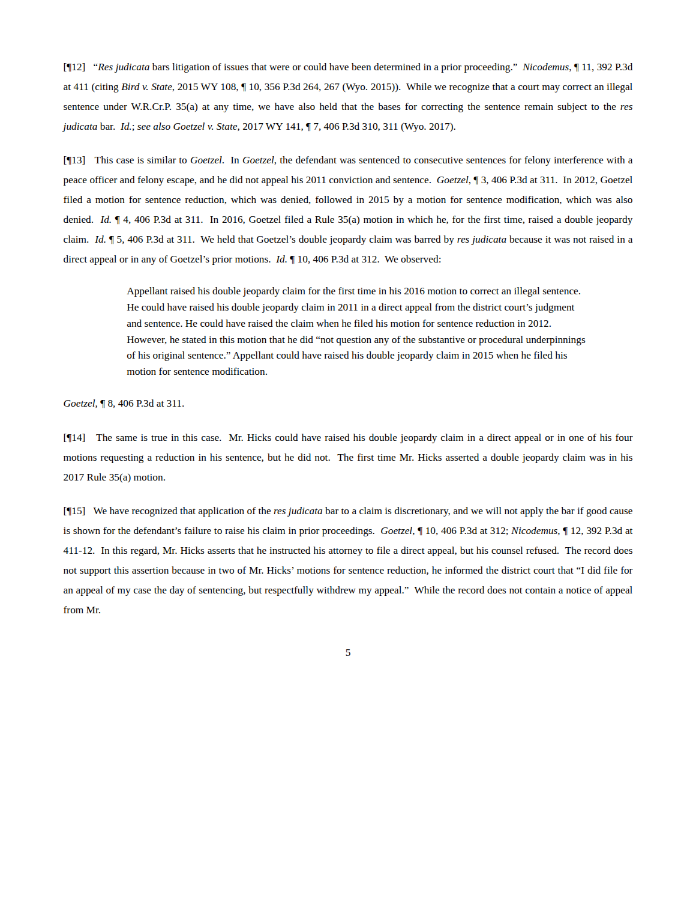[¶12] “Res judicata bars litigation of issues that were or could have been determined in a prior proceeding.” Nicodemus, ¶ 11, 392 P.3d at 411 (citing Bird v. State, 2015 WY 108, ¶ 10, 356 P.3d 264, 267 (Wyo. 2015)). While we recognize that a court may correct an illegal sentence under W.R.Cr.P. 35(a) at any time, we have also held that the bases for correcting the sentence remain subject to the res judicata bar. Id.; see also Goetzel v. State, 2017 WY 141, ¶ 7, 406 P.3d 310, 311 (Wyo. 2017).
[¶13] This case is similar to Goetzel. In Goetzel, the defendant was sentenced to consecutive sentences for felony interference with a peace officer and felony escape, and he did not appeal his 2011 conviction and sentence. Goetzel, ¶ 3, 406 P.3d at 311. In 2012, Goetzel filed a motion for sentence reduction, which was denied, followed in 2015 by a motion for sentence modification, which was also denied. Id. ¶ 4, 406 P.3d at 311. In 2016, Goetzel filed a Rule 35(a) motion in which he, for the first time, raised a double jeopardy claim. Id. ¶ 5, 406 P.3d at 311. We held that Goetzel’s double jeopardy claim was barred by res judicata because it was not raised in a direct appeal or in any of Goetzel’s prior motions. Id. ¶ 10, 406 P.3d at 312. We observed:
Appellant raised his double jeopardy claim for the first time in his 2016 motion to correct an illegal sentence. He could have raised his double jeopardy claim in 2011 in a direct appeal from the district court’s judgment and sentence. He could have raised the claim when he filed his motion for sentence reduction in 2012. However, he stated in this motion that he did “not question any of the substantive or procedural underpinnings of his original sentence.” Appellant could have raised his double jeopardy claim in 2015 when he filed his motion for sentence modification.
Goetzel, ¶ 8, 406 P.3d at 311.
[¶14] The same is true in this case. Mr. Hicks could have raised his double jeopardy claim in a direct appeal or in one of his four motions requesting a reduction in his sentence, but he did not. The first time Mr. Hicks asserted a double jeopardy claim was in his 2017 Rule 35(a) motion.
[¶15] We have recognized that application of the res judicata bar to a claim is discretionary, and we will not apply the bar if good cause is shown for the defendant’s failure to raise his claim in prior proceedings. Goetzel, ¶ 10, 406 P.3d at 312; Nicodemus, ¶ 12, 392 P.3d at 411-12. In this regard, Mr. Hicks asserts that he instructed his attorney to file a direct appeal, but his counsel refused. The record does not support this assertion because in two of Mr. Hicks’ motions for sentence reduction, he informed the district court that “I did file for an appeal of my case the day of sentencing, but respectfully withdrew my appeal.” While the record does not contain a notice of appeal from Mr.
5